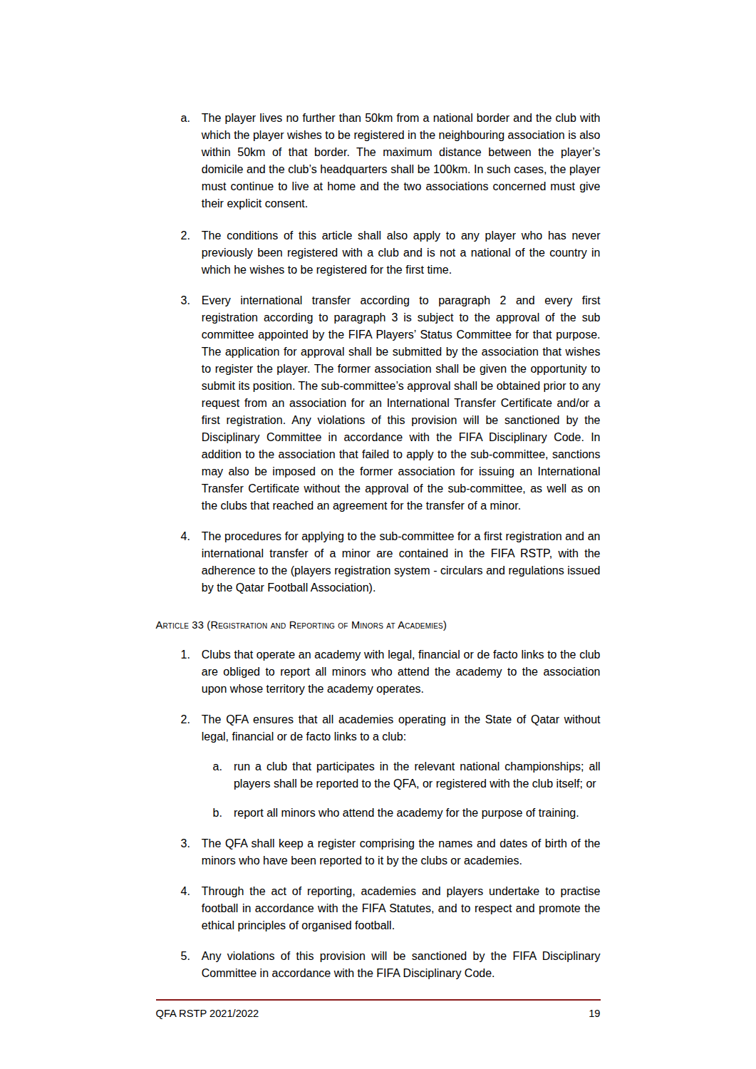The player lives no further than 50km from a national border and the club with which the player wishes to be registered in the neighbouring association is also within 50km of that border. The maximum distance between the player’s domicile and the club’s headquarters shall be 100km. In such cases, the player must continue to live at home and the two associations concerned must give their explicit consent.
The conditions of this article shall also apply to any player who has never previously been registered with a club and is not a national of the country in which he wishes to be registered for the first time.
Every international transfer according to paragraph 2 and every first registration according to paragraph 3 is subject to the approval of the sub committee appointed by the FIFA Players’ Status Committee for that purpose. The application for approval shall be submitted by the association that wishes to register the player. The former association shall be given the opportunity to submit its position. The sub-committee’s approval shall be obtained prior to any request from an association for an International Transfer Certificate and/or a first registration. Any violations of this provision will be sanctioned by the Disciplinary Committee in accordance with the FIFA Disciplinary Code. In addition to the association that failed to apply to the sub-committee, sanctions may also be imposed on the former association for issuing an International Transfer Certificate without the approval of the sub-committee, as well as on the clubs that reached an agreement for the transfer of a minor.
The procedures for applying to the sub-committee for a first registration and an international transfer of a minor are contained in the FIFA RSTP, with the adherence to the (players registration system - circulars and regulations issued by the Qatar Football Association).
Article 33 (Registration and Reporting of Minors at Academies)
Clubs that operate an academy with legal, financial or de facto links to the club are obliged to report all minors who attend the academy to the association upon whose territory the academy operates.
The QFA ensures that all academies operating in the State of Qatar without legal, financial or de facto links to a club:
run a club that participates in the relevant national championships; all players shall be reported to the QFA, or registered with the club itself; or
report all minors who attend the academy for the purpose of training.
The QFA shall keep a register comprising the names and dates of birth of the minors who have been reported to it by the clubs or academies.
Through the act of reporting, academies and players undertake to practise football in accordance with the FIFA Statutes, and to respect and promote the ethical principles of organised football.
Any violations of this provision will be sanctioned by the FIFA Disciplinary Committee in accordance with the FIFA Disciplinary Code.
QFA RSTP 2021/2022 19